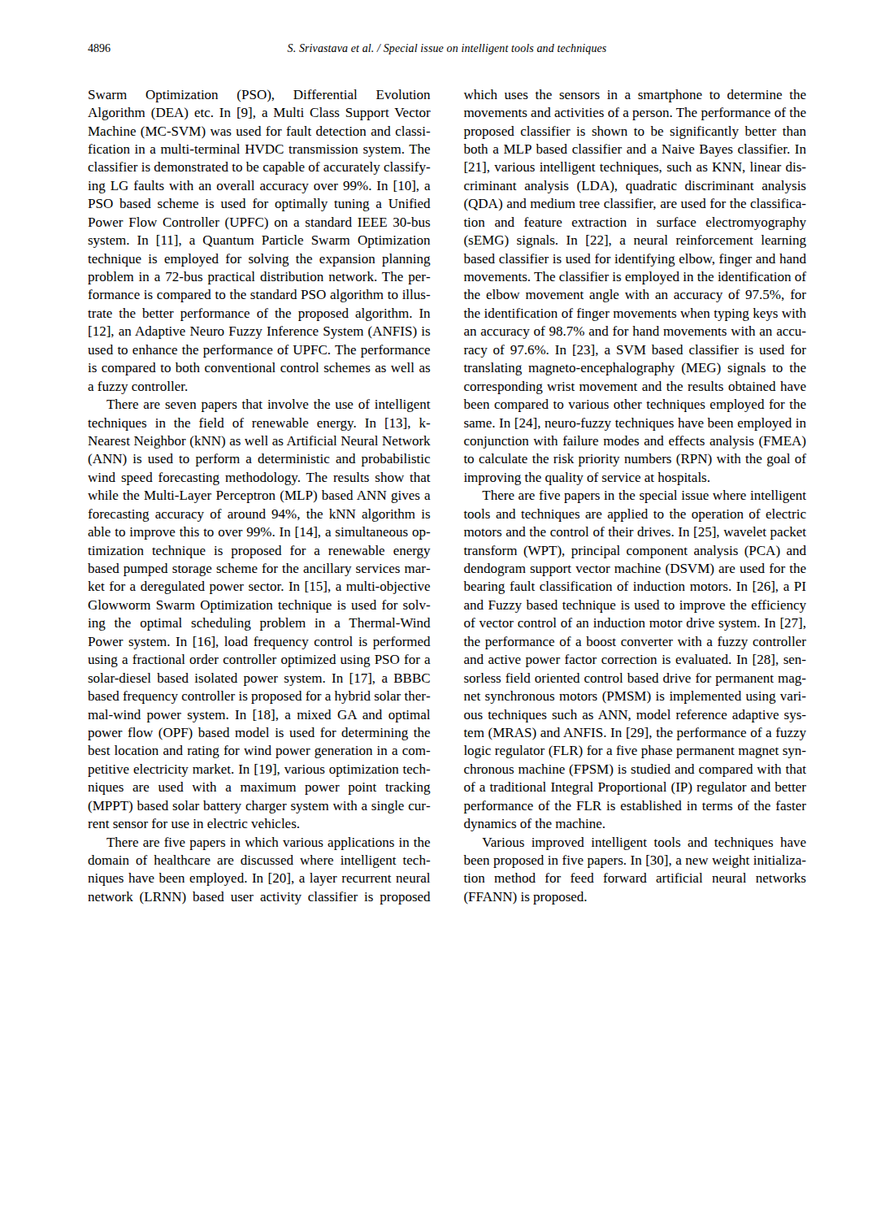4896 S. Srivastava et al. / Special issue on intelligent tools and techniques 4896
Swarm Optimization (PSO), Differential Evolution Algorithm (DEA) etc. In [9], a Multi Class Support Vector Machine (MC-SVM) was used for fault detection and classification in a multi-terminal HVDC transmission system. The classifier is demonstrated to be capable of accurately classifying LG faults with an overall accuracy over 99%. In [10], a PSO based scheme is used for optimally tuning a Unified Power Flow Controller (UPFC) on a standard IEEE 30-bus system. In [11], a Quantum Particle Swarm Optimization technique is employed for solving the expansion planning problem in a 72-bus practical distribution network. The performance is compared to the standard PSO algorithm to illustrate the better performance of the proposed algorithm. In [12], an Adaptive Neuro Fuzzy Inference System (ANFIS) is used to enhance the performance of UPFC. The performance is compared to both conventional control schemes as well as a fuzzy controller.
There are seven papers that involve the use of intelligent techniques in the field of renewable energy. In [13], k-Nearest Neighbor (kNN) as well as Artificial Neural Network (ANN) is used to perform a deterministic and probabilistic wind speed forecasting methodology. The results show that while the Multi-Layer Perceptron (MLP) based ANN gives a forecasting accuracy of around 94%, the kNN algorithm is able to improve this to over 99%. In [14], a simultaneous optimization technique is proposed for a renewable energy based pumped storage scheme for the ancillary services market for a deregulated power sector. In [15], a multi-objective Glowworm Swarm Optimization technique is used for solving the optimal scheduling problem in a Thermal-Wind Power system. In [16], load frequency control is performed using a fractional order controller optimized using PSO for a solar-diesel based isolated power system. In [17], a BBBC based frequency controller is proposed for a hybrid solar thermal-wind power system. In [18], a mixed GA and optimal power flow (OPF) based model is used for determining the best location and rating for wind power generation in a competitive electricity market. In [19], various optimization techniques are used with a maximum power point tracking (MPPT) based solar battery charger system with a single current sensor for use in electric vehicles.
There are five papers in which various applications in the domain of healthcare are discussed where intelligent techniques have been employed. In [20], a layer recurrent neural network (LRNN) based user activity classifier is proposed which uses the sensors in a smartphone to determine the movements and activities of a person. The performance of the proposed classifier is shown to be significantly better than both a MLP based classifier and a Naive Bayes classifier. In [21], various intelligent techniques, such as KNN, linear discriminant analysis (LDA), quadratic discriminant analysis (QDA) and medium tree classifier, are used for the classification and feature extraction in surface electromyography (sEMG) signals. In [22], a neural reinforcement learning based classifier is used for identifying elbow, finger and hand movements. The classifier is employed in the identification of the elbow movement angle with an accuracy of 97.5%, for the identification of finger movements when typing keys with an accuracy of 98.7% and for hand movements with an accuracy of 97.6%. In [23], a SVM based classifier is used for translating magneto-encephalography (MEG) signals to the corresponding wrist movement and the results obtained have been compared to various other techniques employed for the same. In [24], neuro-fuzzy techniques have been employed in conjunction with failure modes and effects analysis (FMEA) to calculate the risk priority numbers (RPN) with the goal of improving the quality of service at hospitals.
There are five papers in the special issue where intelligent tools and techniques are applied to the operation of electric motors and the control of their drives. In [25], wavelet packet transform (WPT), principal component analysis (PCA) and dendogram support vector machine (DSVM) are used for the bearing fault classification of induction motors. In [26], a PI and Fuzzy based technique is used to improve the efficiency of vector control of an induction motor drive system. In [27], the performance of a boost converter with a fuzzy controller and active power factor correction is evaluated. In [28], sensorless field oriented control based drive for permanent magnet synchronous motors (PMSM) is implemented using various techniques such as ANN, model reference adaptive system (MRAS) and ANFIS. In [29], the performance of a fuzzy logic regulator (FLR) for a five phase permanent magnet synchronous machine (FPSM) is studied and compared with that of a traditional Integral Proportional (IP) regulator and better performance of the FLR is established in terms of the faster dynamics of the machine.
Various improved intelligent tools and techniques have been proposed in five papers. In [30], a new weight initialization method for feed forward artificial neural networks (FFANN) is proposed.